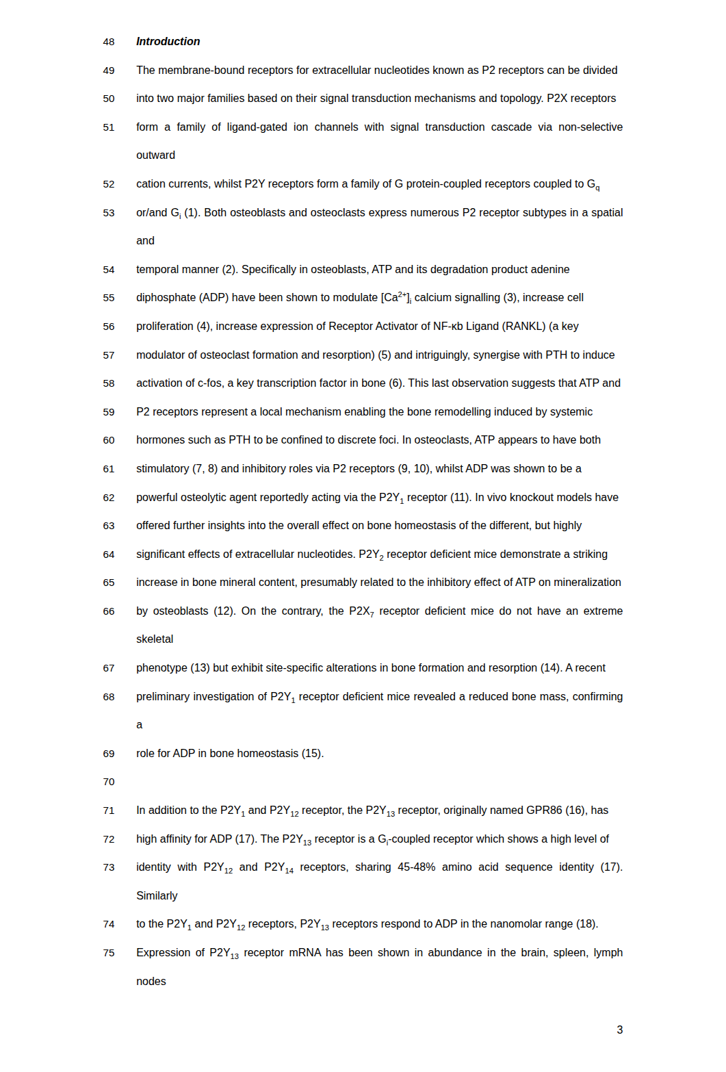48
Introduction
49 The membrane-bound receptors for extracellular nucleotides known as P2 receptors can be divided
50 into two major families based on their signal transduction mechanisms and topology. P2X receptors
51 form a family of ligand-gated ion channels with signal transduction cascade via non-selective outward
52 cation currents, whilst P2Y receptors form a family of G protein-coupled receptors coupled to Gq
53 or/and Gi (1). Both osteoblasts and osteoclasts express numerous P2 receptor subtypes in a spatial and
54 temporal manner (2). Specifically in osteoblasts, ATP and its degradation product adenine
55 diphosphate (ADP) have been shown to modulate [Ca2+]i calcium signalling (3), increase cell
56 proliferation (4), increase expression of Receptor Activator of NF-κb Ligand (RANKL) (a key
57 modulator of osteoclast formation and resorption) (5) and intriguingly, synergise with PTH to induce
58 activation of c-fos, a key transcription factor in bone (6). This last observation suggests that ATP and
59 P2 receptors represent a local mechanism enabling the bone remodelling induced by systemic
60 hormones such as PTH to be confined to discrete foci. In osteoclasts, ATP appears to have both
61 stimulatory (7, 8) and inhibitory roles via P2 receptors (9, 10), whilst ADP was shown to be a
62 powerful osteolytic agent reportedly acting via the P2Y1 receptor (11). In vivo knockout models have
63 offered further insights into the overall effect on bone homeostasis of the different, but highly
64 significant effects of extracellular nucleotides. P2Y2 receptor deficient mice demonstrate a striking
65 increase in bone mineral content, presumably related to the inhibitory effect of ATP on mineralization
66 by osteoblasts (12). On the contrary, the P2X7 receptor deficient mice do not have an extreme skeletal
67 phenotype (13) but exhibit site-specific alterations in bone formation and resorption (14). A recent
68 preliminary investigation of P2Y1 receptor deficient mice revealed a reduced bone mass, confirming a
69 role for ADP in bone homeostasis (15).
70
71 In addition to the P2Y1 and P2Y12 receptor, the P2Y13 receptor, originally named GPR86 (16), has
72 high affinity for ADP (17). The P2Y13 receptor is a Gi-coupled receptor which shows a high level of
73 identity with P2Y12 and P2Y14 receptors, sharing 45-48% amino acid sequence identity (17). Similarly
74 to the P2Y1 and P2Y12 receptors, P2Y13 receptors respond to ADP in the nanomolar range (18).
75 Expression of P2Y13 receptor mRNA has been shown in abundance in the brain, spleen, lymph nodes
3